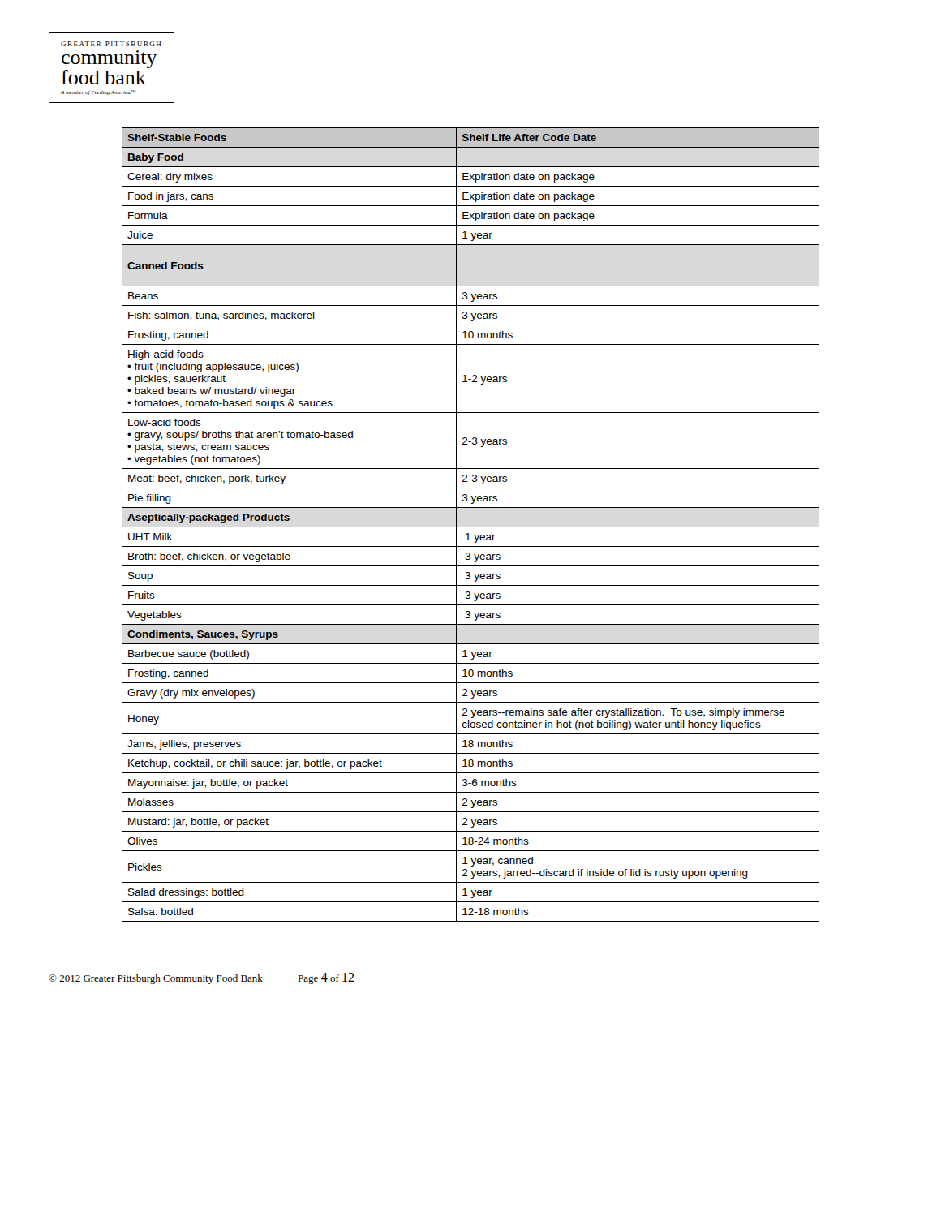GREATER PITTSBURGH
community
food bank
A member of Feeding America™
| Shelf-Stable Foods | Shelf Life After Code Date |
| --- | --- |
| Baby Food | |
| Cereal: dry mixes | Expiration date on package |
| Food in jars, cans | Expiration date on package |
| Formula | Expiration date on package |
| Juice | 1 year |
| Canned Foods | |
| Beans | 3 years |
| Fish: salmon, tuna, sardines, mackerel | 3 years |
| Frosting, canned | 10 months |
| High-acid foods fruit (including applesauce, juices) pickles, sauerkraut baked beans w/ mustard/ vinegar tomatoes, tomato-based soups & sauces | 1-2 years |
| Low-acid foods gravy, soups/ broths that aren't tomato-based pasta, stews, cream sauces vegetables (not tomatoes) | 2-3 years |
| Meat: beef, chicken, pork, turkey | 2-3 years |
| Pie filling | 3 years |
| Aseptically-packaged Products | |
| UHT Milk | 1 year |
| Broth: beef, chicken, or vegetable | 3 years |
| Soup | 3 years |
| Fruits | 3 years |
| Vegetables | 3 years |
| Condiments, Sauces, Syrups | |
| Barbecue sauce (bottled) | 1 year |
| Frosting, canned | 10 months |
| Gravy (dry mix envelopes) | 2 years |
| Honey | 2 years--remains safe after crystallization. To use, simply immerse closed container in hot (not boiling) water until honey liquefies |
| Jams, jellies, preserves | 18 months |
| Ketchup, cocktail, or chili sauce: jar, bottle, or packet | 18 months |
| Mayonnaise: jar, bottle, or packet | 3-6 months |
| Molasses | 2 years |
| Mustard: jar, bottle, or packet | 2 years |
| Olives | 18-24 months |
| Pickles | 1 year, canned 2 years, jarred--discard if inside of lid is rusty upon opening |
| Salad dressings: bottled | 1 year |
| Salsa: bottled | 12-18 months |
© 2012 Greater Pittsburgh Community Food Bank Page 4 of 12